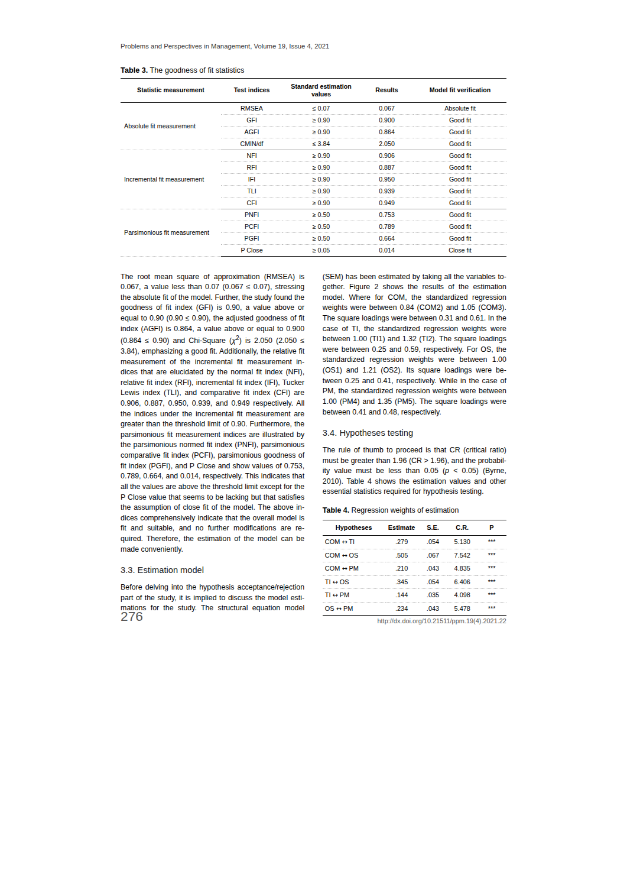Problems and Perspectives in Management, Volume 19, Issue 4, 2021
Table 3. The goodness of fit statistics
| Statistic measurement | Test indices | Standard estimation values | Results | Model fit verification |
| --- | --- | --- | --- | --- |
| Absolute fit measurement | RMSEA | ≤ 0.07 | 0.067 | Absolute fit |
| GFI | ≥ 0.90 | 0.900 | Good fit |
| AGFI | ≥ 0.90 | 0.864 | Good fit |
| CMIN/df | ≤ 3.84 | 2.050 | Good fit |
| Incremental fit measurement | NFI | ≥ 0.90 | 0.906 | Good fit |
| RFI | ≥ 0.90 | 0.887 | Good fit |
| IFI | ≥ 0.90 | 0.950 | Good fit |
| TLI | ≥ 0.90 | 0.939 | Good fit |
| CFI | ≥ 0.90 | 0.949 | Good fit |
| Parsimonious fit measurement | PNFI | ≥ 0.50 | 0.753 | Good fit |
| PCFI | ≥ 0.50 | 0.789 | Good fit |
| PGFI | ≥ 0.50 | 0.664 | Good fit |
| P Close | ≥ 0.05 | 0.014 | Close fit |
The root mean square of approximation (RMSEA) is 0.067, a value less than 0.07 (0.067 ≤ 0.07), stressing the absolute fit of the model. Further, the study found the goodness of fit index (GFI) is 0.90, a value above or equal to 0.90 (0.90 ≤ 0.90), the adjusted goodness of fit index (AGFI) is 0.864, a value above or equal to 0.900 (0.864 ≤ 0.90) and Chi-Square (χ2) is 2.050 (2.050 ≤ 3.84), emphasizing a good fit. Additionally, the relative fit measurement of the incremental fit measurement indices that are elucidated by the normal fit index (NFI), relative fit index (RFI), incremental fit index (IFI), Tucker Lewis index (TLI), and comparative fit index (CFI) are 0.906, 0.887, 0.950, 0.939, and 0.949 respectively. All the indices under the incremental fit measurement are greater than the threshold limit of 0.90. Furthermore, the parsimonious fit measurement indices are illustrated by the parsimonious normed fit index (PNFI), parsimonious comparative fit index (PCFI), parsimonious goodness of fit index (PGFI), and P Close and show values of 0.753, 0.789, 0.664, and 0.014, respectively. This indicates that all the values are above the threshold limit except for the P Close value that seems to be lacking but that satisfies the assumption of close fit of the model. The above indices comprehensively indicate that the overall model is fit and suitable, and no further modifications are required. Therefore, the estimation of the model can be made conveniently.
3.3. Estimation model
Before delving into the hypothesis acceptance/rejection part of the study, it is implied to discuss the model estimations for the study. The structural equation model (SEM) has been estimated by taking all the variables together. Figure 2 shows the results of the estimation model. Where for COM, the standardized regression weights were between 0.84 (COM2) and 1.05 (COM3). The square loadings were between 0.31 and 0.61. In the case of TI, the standardized regression weights were between 1.00 (TI1) and 1.32 (TI2). The square loadings were between 0.25 and 0.59, respectively. For OS, the standardized regression weights were between 1.00 (OS1) and 1.21 (OS2). Its square loadings were between 0.25 and 0.41, respectively. While in the case of PM, the standardized regression weights were between 1.00 (PM4) and 1.35 (PM5). The square loadings were between 0.41 and 0.48, respectively.
3.4. Hypotheses testing
The rule of thumb to proceed is that CR (critical ratio) must be greater than 1.96 (CR > 1.96), and the probability value must be less than 0.05 (p < 0.05) (Byrne, 2010). Table 4 shows the estimation values and other essential statistics required for hypothesis testing.
Table 4. Regression weights of estimation
| Hypotheses | Estimate | S.E. | C.R. | P |
| --- | --- | --- | --- | --- |
| COM ↔ TI | .279 | .054 | 5.130 | *** |
| COM ↔ OS | .505 | .067 | 7.542 | *** |
| COM ↔ PM | .210 | .043 | 4.835 | *** |
| TI ↔ OS | .345 | .054 | 6.406 | *** |
| TI ↔ PM | .144 | .035 | 4.098 | *** |
| OS ↔ PM | .234 | .043 | 5.478 | *** |
276
http://dx.doi.org/10.21511/ppm.19(4).2021.22